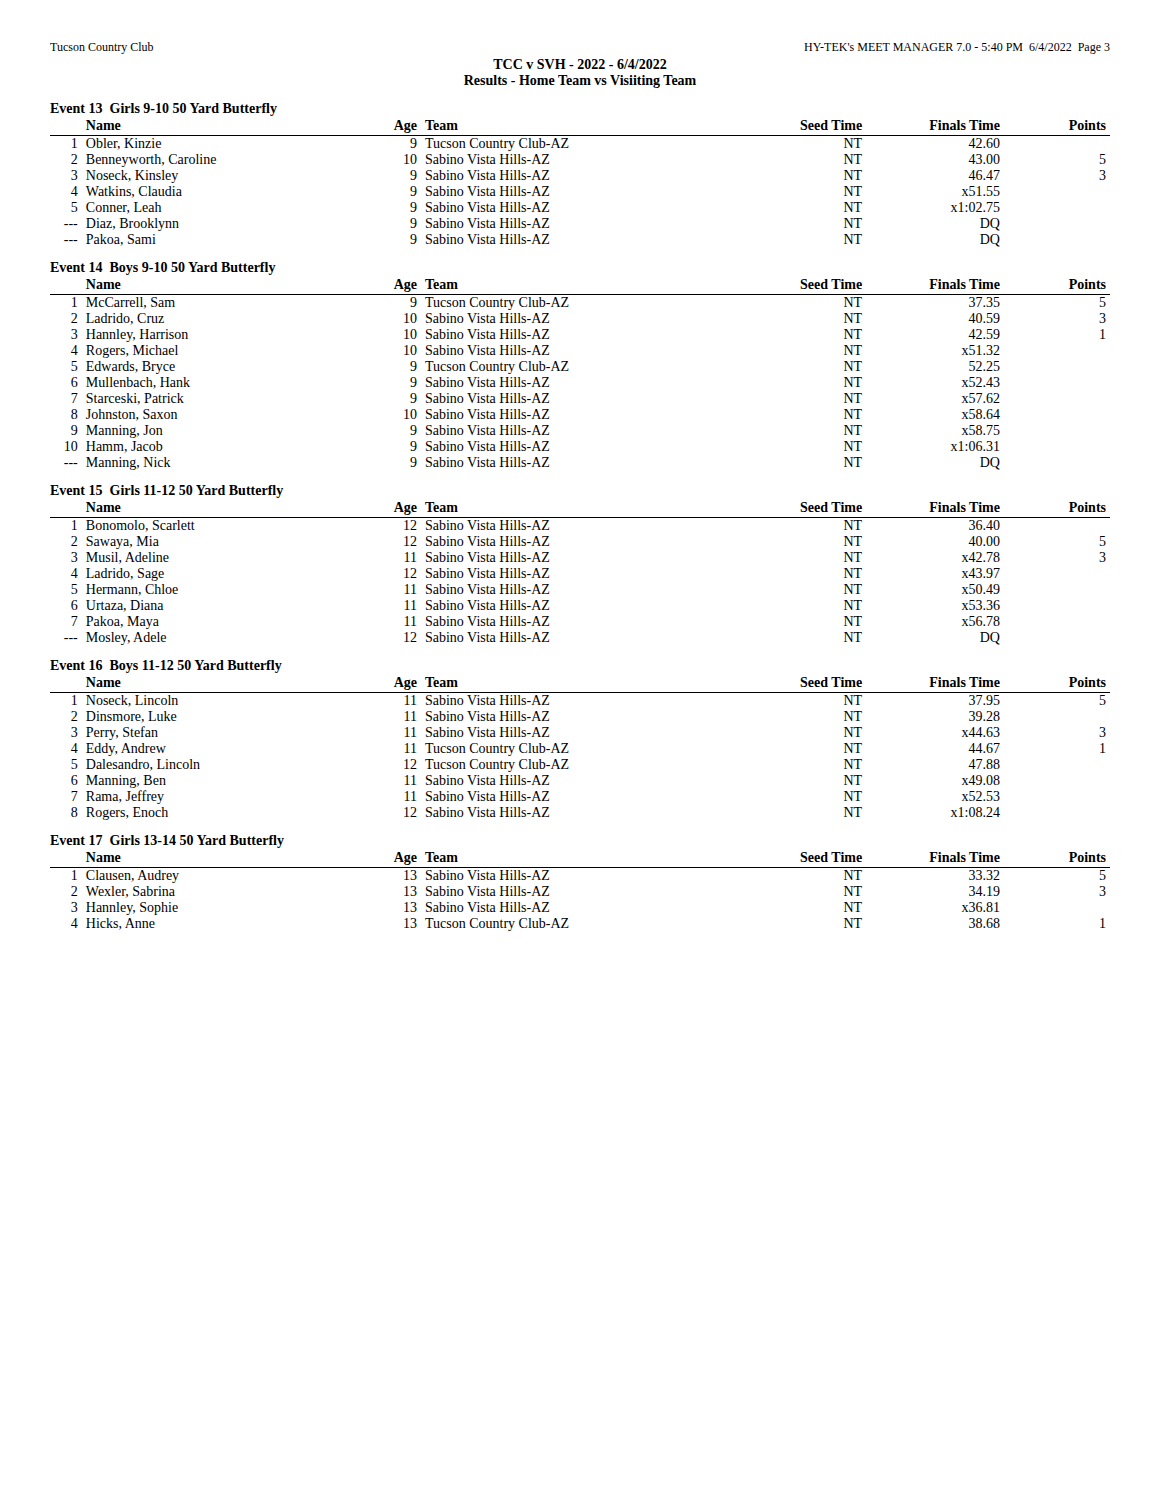Tucson Country Club HY-TEK's MEET MANAGER 7.0 - 5:40 PM 6/4/2022 Page 3
TCC v SVH - 2022 - 6/4/2022
Results - Home Team vs Visiiting Team
Event 13 Girls 9-10 50 Yard Butterfly
| | Name | Age | Team | Seed Time | Finals Time | Points |
| --- | --- | --- | --- | --- | --- | --- |
| 1 | Obler, Kinzie | 9 | Tucson Country Club-AZ | NT | 42.60 | |
| 2 | Benneyworth, Caroline | 10 | Sabino Vista Hills-AZ | NT | 43.00 | 5 |
| 3 | Noseck, Kinsley | 9 | Sabino Vista Hills-AZ | NT | 46.47 | 3 |
| 4 | Watkins, Claudia | 9 | Sabino Vista Hills-AZ | NT | x51.55 | |
| 5 | Conner, Leah | 9 | Sabino Vista Hills-AZ | NT | x1:02.75 | |
| --- | Diaz, Brooklynn | 9 | Sabino Vista Hills-AZ | NT | DQ | |
| --- | Pakoa, Sami | 9 | Sabino Vista Hills-AZ | NT | DQ | |
Event 14 Boys 9-10 50 Yard Butterfly
| | Name | Age | Team | Seed Time | Finals Time | Points |
| --- | --- | --- | --- | --- | --- | --- |
| 1 | McCarrell, Sam | 9 | Tucson Country Club-AZ | NT | 37.35 | 5 |
| 2 | Ladrido, Cruz | 10 | Sabino Vista Hills-AZ | NT | 40.59 | 3 |
| 3 | Hannley, Harrison | 10 | Sabino Vista Hills-AZ | NT | 42.59 | 1 |
| 4 | Rogers, Michael | 10 | Sabino Vista Hills-AZ | NT | x51.32 | |
| 5 | Edwards, Bryce | 9 | Tucson Country Club-AZ | NT | 52.25 | |
| 6 | Mullenbach, Hank | 9 | Sabino Vista Hills-AZ | NT | x52.43 | |
| 7 | Starceski, Patrick | 9 | Sabino Vista Hills-AZ | NT | x57.62 | |
| 8 | Johnston, Saxon | 10 | Sabino Vista Hills-AZ | NT | x58.64 | |
| 9 | Manning, Jon | 9 | Sabino Vista Hills-AZ | NT | x58.75 | |
| 10 | Hamm, Jacob | 9 | Sabino Vista Hills-AZ | NT | x1:06.31 | |
| --- | Manning, Nick | 9 | Sabino Vista Hills-AZ | NT | DQ | |
Event 15 Girls 11-12 50 Yard Butterfly
| | Name | Age | Team | Seed Time | Finals Time | Points |
| --- | --- | --- | --- | --- | --- | --- |
| 1 | Bonomolo, Scarlett | 12 | Sabino Vista Hills-AZ | NT | 36.40 | |
| 2 | Sawaya, Mia | 12 | Sabino Vista Hills-AZ | NT | 40.00 | 5 |
| 3 | Musil, Adeline | 11 | Sabino Vista Hills-AZ | NT | x42.78 | 3 |
| 4 | Ladrido, Sage | 12 | Sabino Vista Hills-AZ | NT | x43.97 | |
| 5 | Hermann, Chloe | 11 | Sabino Vista Hills-AZ | NT | x50.49 | |
| 6 | Urtaza, Diana | 11 | Sabino Vista Hills-AZ | NT | x53.36 | |
| 7 | Pakoa, Maya | 11 | Sabino Vista Hills-AZ | NT | x56.78 | |
| --- | Mosley, Adele | 12 | Sabino Vista Hills-AZ | NT | DQ | |
Event 16 Boys 11-12 50 Yard Butterfly
| | Name | Age | Team | Seed Time | Finals Time | Points |
| --- | --- | --- | --- | --- | --- | --- |
| 1 | Noseck, Lincoln | 11 | Sabino Vista Hills-AZ | NT | 37.95 | 5 |
| 2 | Dinsmore, Luke | 11 | Sabino Vista Hills-AZ | NT | 39.28 | |
| 3 | Perry, Stefan | 11 | Sabino Vista Hills-AZ | NT | x44.63 | 3 |
| 4 | Eddy, Andrew | 11 | Tucson Country Club-AZ | NT | 44.67 | 1 |
| 5 | Dalesandro, Lincoln | 12 | Tucson Country Club-AZ | NT | 47.88 | |
| 6 | Manning, Ben | 11 | Sabino Vista Hills-AZ | NT | x49.08 | |
| 7 | Rama, Jeffrey | 11 | Sabino Vista Hills-AZ | NT | x52.53 | |
| 8 | Rogers, Enoch | 12 | Sabino Vista Hills-AZ | NT | x1:08.24 | |
Event 17 Girls 13-14 50 Yard Butterfly
| | Name | Age | Team | Seed Time | Finals Time | Points |
| --- | --- | --- | --- | --- | --- | --- |
| 1 | Clausen, Audrey | 13 | Sabino Vista Hills-AZ | NT | 33.32 | 5 |
| 2 | Wexler, Sabrina | 13 | Sabino Vista Hills-AZ | NT | 34.19 | 3 |
| 3 | Hannley, Sophie | 13 | Sabino Vista Hills-AZ | NT | x36.81 | |
| 4 | Hicks, Anne | 13 | Tucson Country Club-AZ | NT | 38.68 | 1 |